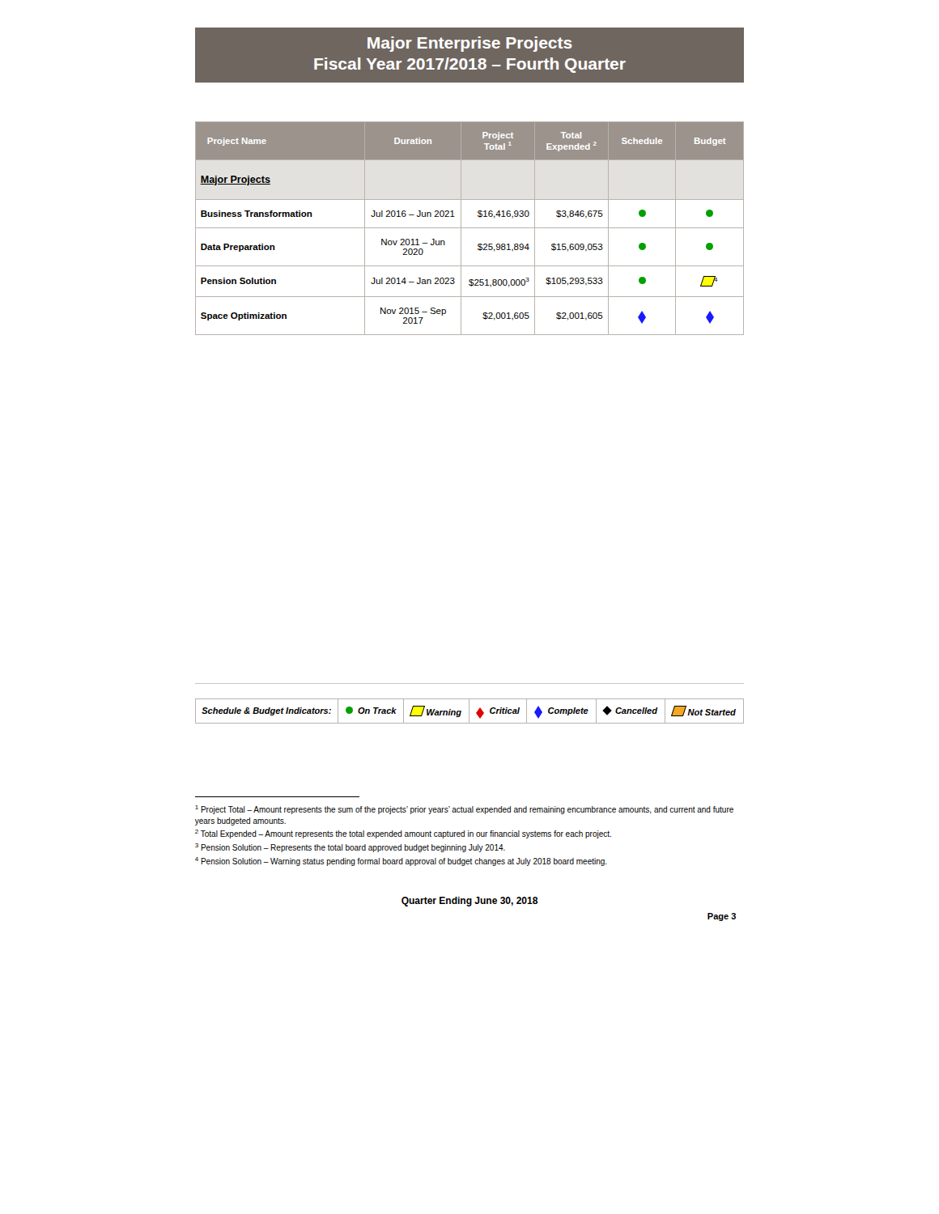Major Enterprise Projects
Fiscal Year 2017/2018 – Fourth Quarter
| Project Name | Duration | Project Total 1 | Total Expended 2 | Schedule | Budget |
| --- | --- | --- | --- | --- | --- |
| Major Projects | | | | | |
| Business Transformation | Jul 2016 – Jun 2021 | $16,416,930 | $3,846,675 | | |
| Data Preparation | Nov 2011 – Jun 2020 | $25,981,894 | $15,609,053 | | |
| Pension Solution | Jul 2014 – Jan 2023 | $251,800,000 3 | $105,293,533 | | 4 |
| Space Optimization | Nov 2015 – Sep 2017 | $2,001,605 | $2,001,605 | | |
| Schedule & Budget Indicators: | On Track | Warning | Critical | Complete | Cancelled | Not Started |
1 Project Total – Amount represents the sum of the projects’ prior years’ actual expended and remaining encumbrance amounts, and current and future years budgeted amounts.
2 Total Expended – Amount represents the total expended amount captured in our financial systems for each project.
3 Pension Solution – Represents the total board approved budget beginning July 2014.
4 Pension Solution – Warning status pending formal board approval of budget changes at July 2018 board meeting.
Quarter Ending June 30, 2018
Page 3